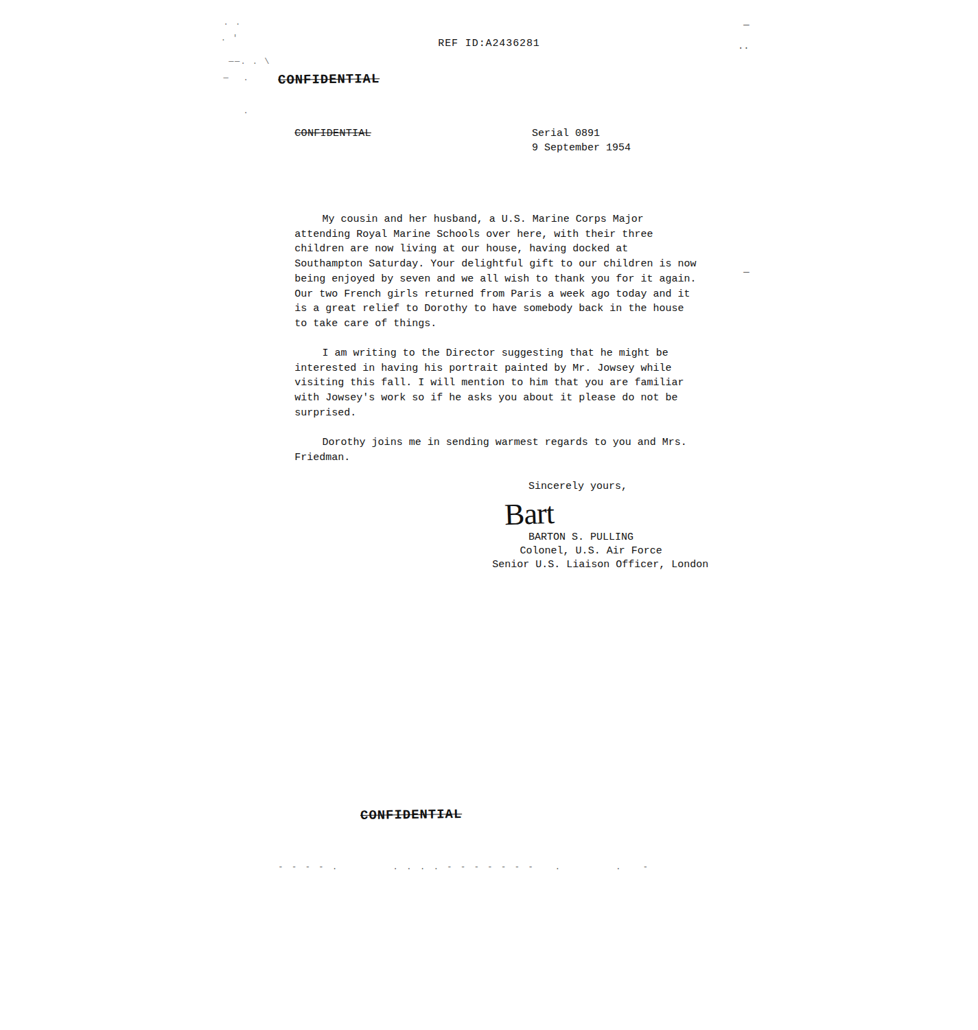—
..
—
. .
. ′
——. . \
—
.
.
REF ID:A2436281
CONFIDENTIAL
CONFIDENTIAL
Serial 0891 9 September 1954
My cousin and her husband, a U.S. Marine Corps Major attending Royal Marine Schools over here, with their three children are now living at our house, having docked at Southampton Saturday. Your delightful gift to our children is now being enjoyed by seven and we all wish to thank you for it again. Our two French girls returned from Paris a week ago today and it is a great relief to Dorothy to have somebody back in the house to take care of things.
I am writing to the Director suggesting that he might be interested in having his portrait painted by Mr. Jowsey while visiting this fall. I will mention to him that you are familiar with Jowsey's work so if he asks you about it please do not be surprised.
Dorothy joins me in sending warmest regards to you and Mrs. Friedman.
Sincerely yours,
Bart
BARTON S. PULLING
Colonel, U.S. Air Force
Senior U.S. Liaison Officer, London
CONFIDENTIAL
- - - - . . . . . - - - - - - - . . -